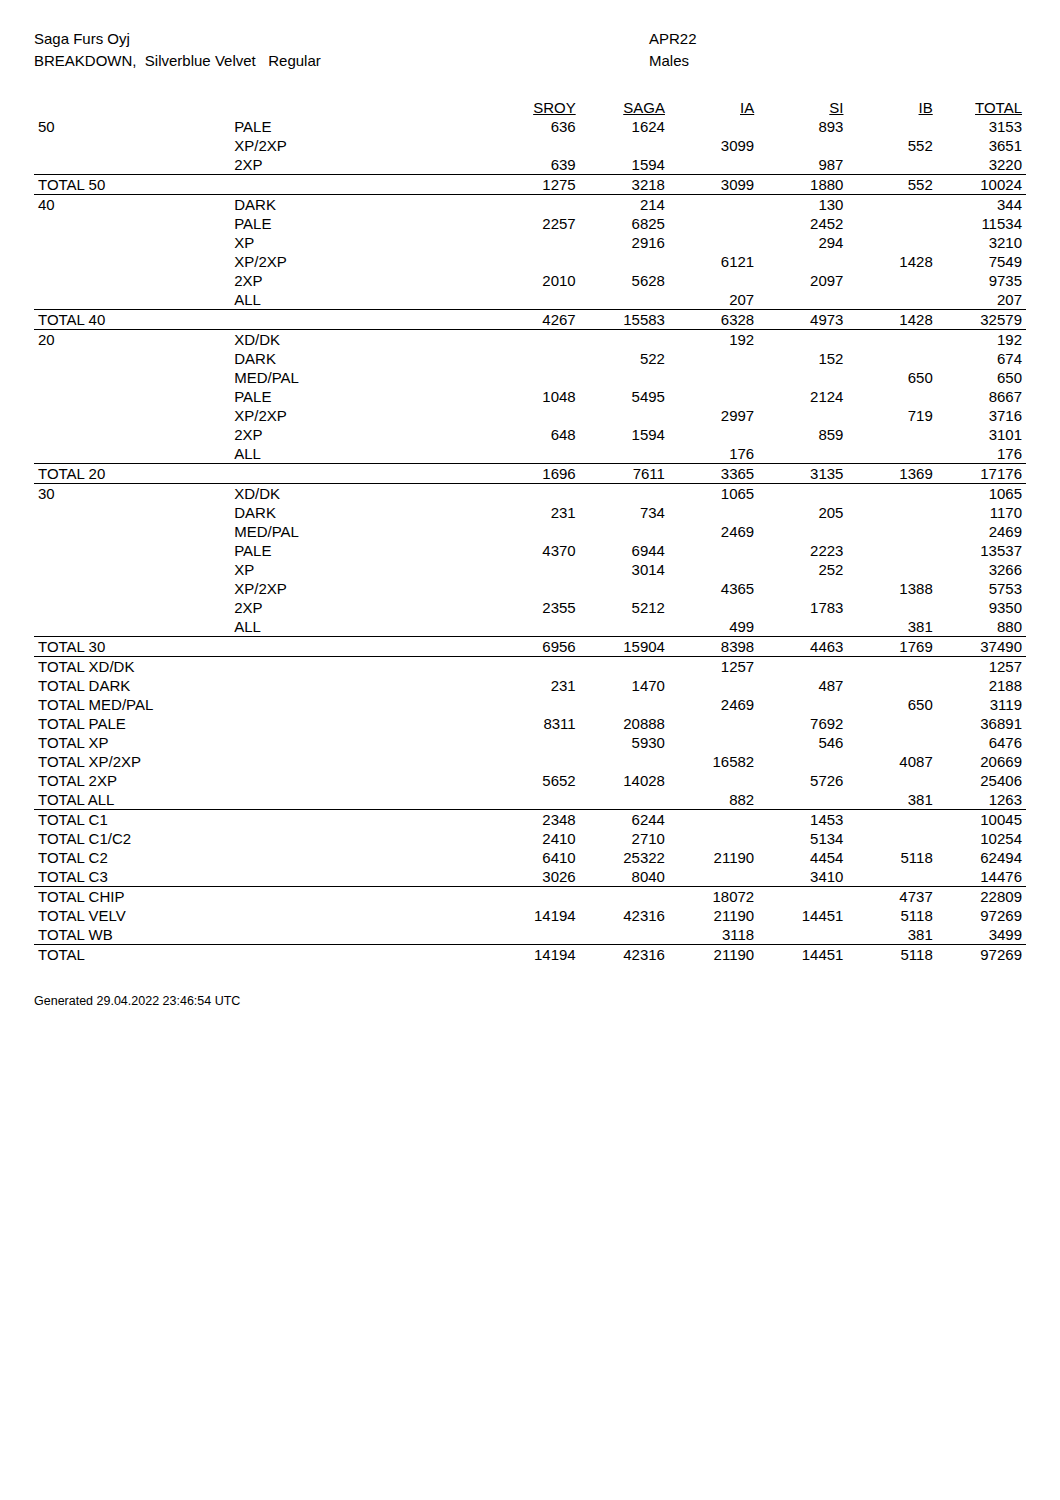Saga Furs Oyj
BREAKDOWN, Silverblue Velvet Regular
APR22
Males
| | | SROY | SAGA | IA | SI | IB | TOTAL |
| --- | --- | --- | --- | --- | --- | --- | --- |
| 50 | PALE | 636 | 1624 | | 893 | | 3153 |
| | XP/2XP | | | 3099 | | 552 | 3651 |
| | 2XP | 639 | 1594 | | 987 | | 3220 |
| TOTAL 50 | 1275 | 3218 | 3099 | 1880 | 552 | 10024 |
| 40 | DARK | | 214 | | 130 | | 344 |
| | PALE | 2257 | 6825 | | 2452 | | 11534 |
| | XP | | 2916 | | 294 | | 3210 |
| | XP/2XP | | | 6121 | | 1428 | 7549 |
| | 2XP | 2010 | 5628 | | 2097 | | 9735 |
| | ALL | | | 207 | | | 207 |
| TOTAL 40 | 4267 | 15583 | 6328 | 4973 | 1428 | 32579 |
| 20 | XD/DK | | | 192 | | | 192 |
| | DARK | | 522 | | 152 | | 674 |
| | MED/PAL | | | | | 650 | 650 |
| | PALE | 1048 | 5495 | | 2124 | | 8667 |
| | XP/2XP | | | 2997 | | 719 | 3716 |
| | 2XP | 648 | 1594 | | 859 | | 3101 |
| | ALL | | | 176 | | | 176 |
| TOTAL 20 | 1696 | 7611 | 3365 | 3135 | 1369 | 17176 |
| 30 | XD/DK | | | 1065 | | | 1065 |
| | DARK | 231 | 734 | | 205 | | 1170 |
| | MED/PAL | | | 2469 | | | 2469 |
| | PALE | 4370 | 6944 | | 2223 | | 13537 |
| | XP | | 3014 | | 252 | | 3266 |
| | XP/2XP | | | 4365 | | 1388 | 5753 |
| | 2XP | 2355 | 5212 | | 1783 | | 9350 |
| | ALL | | | 499 | | 381 | 880 |
| TOTAL 30 | 6956 | 15904 | 8398 | 4463 | 1769 | 37490 |
| TOTAL XD/DK | | | 1257 | | | 1257 |
| TOTAL DARK | 231 | 1470 | | 487 | | 2188 |
| TOTAL MED/PAL | | | 2469 | | 650 | 3119 |
| TOTAL PALE | 8311 | 20888 | | 7692 | | 36891 |
| TOTAL XP | | 5930 | | 546 | | 6476 |
| TOTAL XP/2XP | | | 16582 | | 4087 | 20669 |
| TOTAL 2XP | 5652 | 14028 | | 5726 | | 25406 |
| TOTAL ALL | | | 882 | | 381 | 1263 |
| TOTAL C1 | 2348 | 6244 | | 1453 | | 10045 |
| TOTAL C1/C2 | 2410 | 2710 | | 5134 | | 10254 |
| TOTAL C2 | 6410 | 25322 | 21190 | 4454 | 5118 | 62494 |
| TOTAL C3 | 3026 | 8040 | | 3410 | | 14476 |
| TOTAL CHIP | | | 18072 | | 4737 | 22809 |
| TOTAL VELV | 14194 | 42316 | 21190 | 14451 | 5118 | 97269 |
| TOTAL WB | | | 3118 | | 381 | 3499 |
| TOTAL | 14194 | 42316 | 21190 | 14451 | 5118 | 97269 |
Generated 29.04.2022 23:46:54 UTC